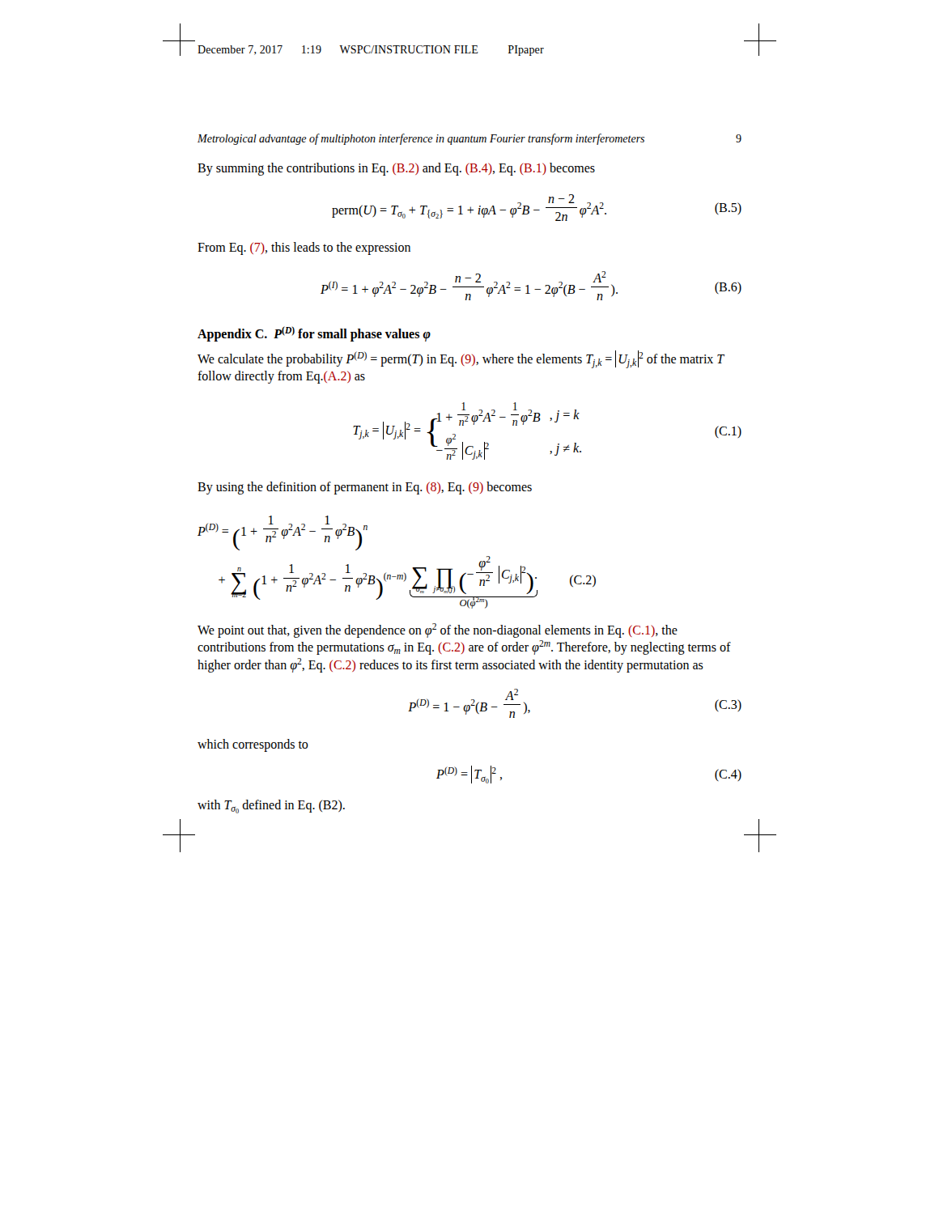December 7, 2017 1:19 WSPC/INSTRUCTION FILE PIpaper
Metrological advantage of multiphoton interference in quantum Fourier transform interferometers 9
By summing the contributions in Eq. (B.2) and Eq. (B.4), Eq. (B.1) becomes
perm(U) = Tσ0 + T{σ2} = 1 + iφA − φ2B − n − 22n φ2A2. (B.5)
From Eq. (7), this leads to the expression
P(I) = 1 + φ2A2 − 2φ2B − n − 2 n φ2A2 = 1 − 2φ2(B − A2 n). (B.6)
Appendix C. P(D) for small phase values φ
We calculate the probability P(D) = perm(T) in Eq. (9), where the elements Tj,k = Uj,k2 of the matrix T follow directly from Eq.(A.2) as
Tj,k = Uj,k2 = {
| 1 + 1 n 2 φ 2 A 2 − 1 n φ 2 B | , j = k |
| − φ 2 n 2 C j , k 2 | , j ≠ k . |
(C.1)
By using the definition of permanent in Eq. (8), Eq. (9) becomes
P(D) = (1 + 1 n2 φ2A2 − 1 n φ2B)n + n ∑ m=2 (1 + 1 n2 φ2A2 − 1 n φ2B)(n−m) ∑ σm ∏ j≠σm(j) (−φ2 n2 Cj,k2). O(φ2m) (C.2)
We point out that, given the dependence on φ2 of the non-diagonal elements in Eq. (C.1), the contributions from the permutations σm in Eq. (C.2) are of order φ2m. Therefore, by neglecting terms of higher order than φ2, Eq. (C.2) reduces to its first term associated with the identity permutation as
P(D) = 1 − φ2(B − A2 n), (C.3)
which corresponds to
P(D) = Tσ02 , (C.4)
with Tσ0 defined in Eq. (B2).